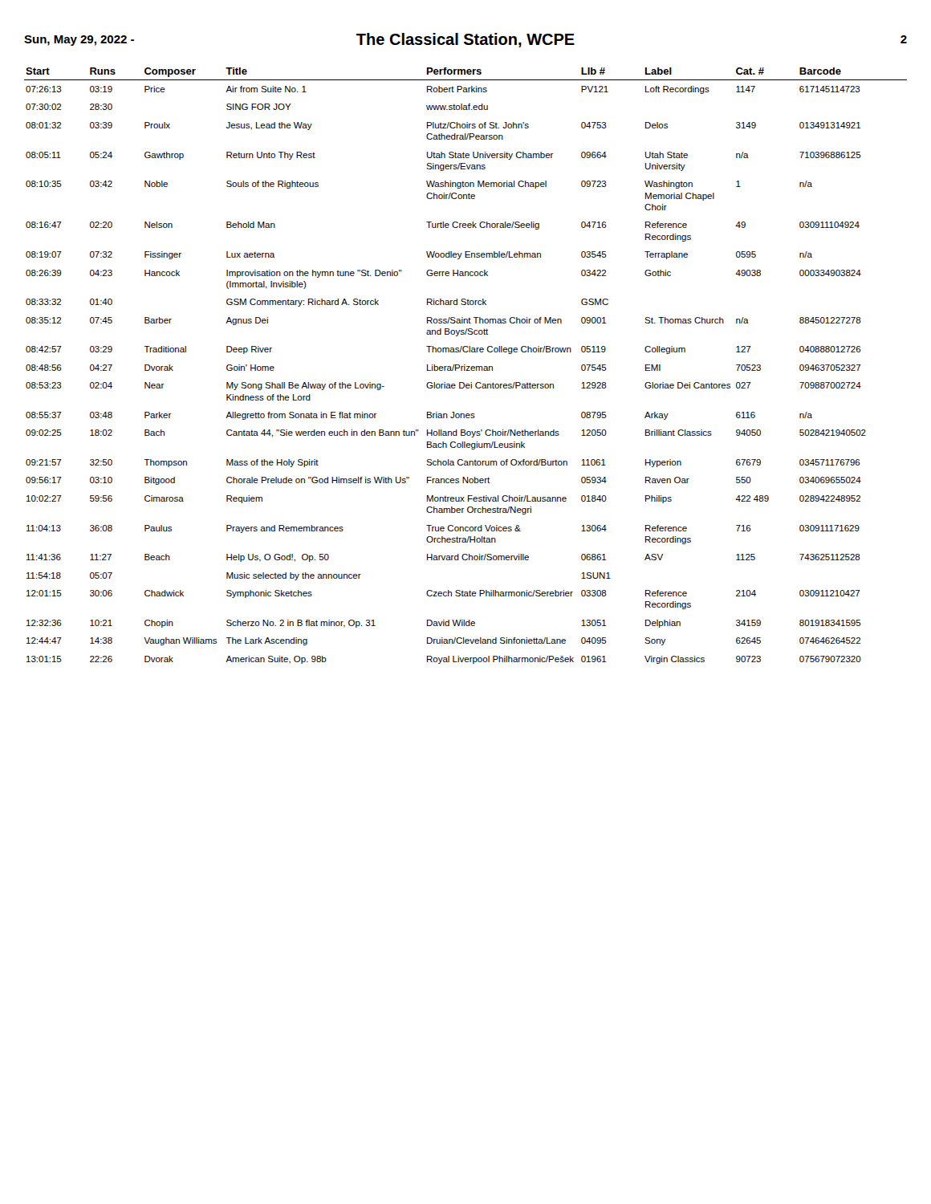Sun, May 29, 2022 - 2 The Classical Station, WCPE
| Start | Runs | Composer | Title | Performers | Llb # | Label | Cat. # | Barcode |
| --- | --- | --- | --- | --- | --- | --- | --- | --- |
| 07:26:13 | 03:19 | Price | Air from Suite No. 1 | Robert Parkins | PV121 | Loft Recordings | 1147 | 617145114723 |
| 07:30:02 | 28:30 | | SING FOR JOY | www.stolaf.edu | | | | |
| 08:01:32 | 03:39 | Proulx | Jesus, Lead the Way | Plutz/Choirs of St. John's Cathedral/Pearson | 04753 | Delos | 3149 | 013491314921 |
| 08:05:11 | 05:24 | Gawthrop | Return Unto Thy Rest | Utah State University Chamber Singers/Evans | 09664 | Utah State University | n/a | 710396886125 |
| 08:10:35 | 03:42 | Noble | Souls of the Righteous | Washington Memorial Chapel Choir/Conte | 09723 | Washington Memorial Chapel Choir | 1 | n/a |
| 08:16:47 | 02:20 | Nelson | Behold Man | Turtle Creek Chorale/Seelig | 04716 | Reference Recordings | 49 | 030911104924 |
| 08:19:07 | 07:32 | Fissinger | Lux aeterna | Woodley Ensemble/Lehman | 03545 | Terraplane | 0595 | n/a |
| 08:26:39 | 04:23 | Hancock | Improvisation on the hymn tune "St. Denio" (Immortal, Invisible) | Gerre Hancock | 03422 | Gothic | 49038 | 000334903824 |
| 08:33:32 | 01:40 | | GSM Commentary: Richard A. Storck | Richard Storck | GSMC | | | |
| 08:35:12 | 07:45 | Barber | Agnus Dei | Ross/Saint Thomas Choir of Men and Boys/Scott | 09001 | St. Thomas Church | n/a | 884501227278 |
| 08:42:57 | 03:29 | Traditional | Deep River | Thomas/Clare College Choir/Brown | 05119 | Collegium | 127 | 040888012726 |
| 08:48:56 | 04:27 | Dvorak | Goin' Home | Libera/Prizeman | 07545 | EMI | 70523 | 094637052327 |
| 08:53:23 | 02:04 | Near | My Song Shall Be Alway of the Loving-Kindness of the Lord | Gloriae Dei Cantores/Patterson | 12928 | Gloriae Dei Cantores | 027 | 709887002724 |
| 08:55:37 | 03:48 | Parker | Allegretto from Sonata in E flat minor | Brian Jones | 08795 | Arkay | 6116 | n/a |
| 09:02:25 | 18:02 | Bach | Cantata 44, "Sie werden euch in den Bann tun" | Holland Boys' Choir/Netherlands Bach Collegium/Leusink | 12050 | Brilliant Classics | 94050 | 5028421940502 |
| 09:21:57 | 32:50 | Thompson | Mass of the Holy Spirit | Schola Cantorum of Oxford/Burton | 11061 | Hyperion | 67679 | 034571176796 |
| 09:56:17 | 03:10 | Bitgood | Chorale Prelude on "God Himself is With Us" | Frances Nobert | 05934 | Raven Oar | 550 | 034069655024 |
| 10:02:27 | 59:56 | Cimarosa | Requiem | Montreux Festival Choir/Lausanne Chamber Orchestra/Negri | 01840 | Philips | 422 489 | 028942248952 |
| 11:04:13 | 36:08 | Paulus | Prayers and Remembrances | True Concord Voices & Orchestra/Holtan | 13064 | Reference Recordings | 716 | 030911171629 |
| 11:41:36 | 11:27 | Beach | Help Us, O God!, Op. 50 | Harvard Choir/Somerville | 06861 | ASV | 1125 | 743625112528 |
| 11:54:18 | 05:07 | | Music selected by the announcer | | 1SUN1 | | | |
| 12:01:15 | 30:06 | Chadwick | Symphonic Sketches | Czech State Philharmonic/Serebrier | 03308 | Reference Recordings | 2104 | 030911210427 |
| 12:32:36 | 10:21 | Chopin | Scherzo No. 2 in B flat minor, Op. 31 | David Wilde | 13051 | Delphian | 34159 | 801918341595 |
| 12:44:47 | 14:38 | Vaughan Williams | The Lark Ascending | Druian/Cleveland Sinfonietta/Lane | 04095 | Sony | 62645 | 074646264522 |
| 13:01:15 | 22:26 | Dvorak | American Suite, Op. 98b | Royal Liverpool Philharmonic/Pešek | 01961 | Virgin Classics | 90723 | 075679072320 |